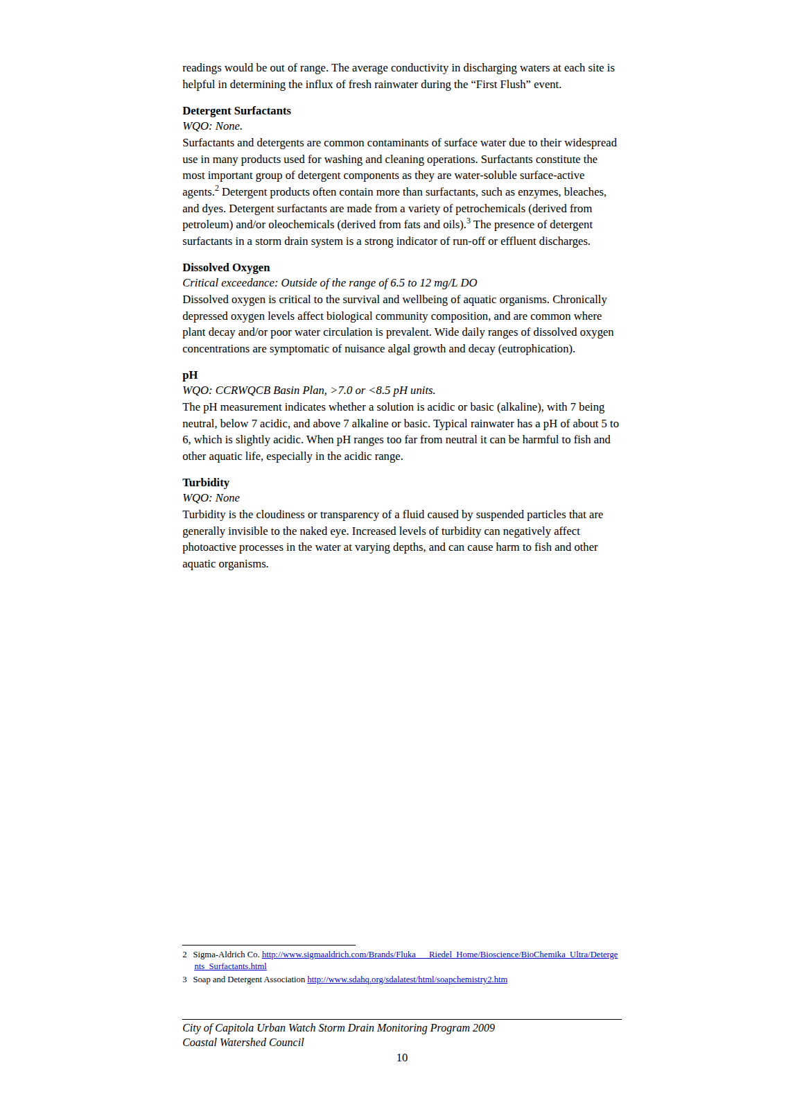readings would be out of range. The average conductivity in discharging waters at each site is helpful in determining the influx of fresh rainwater during the “First Flush” event.
Detergent Surfactants
WQO: None.
Surfactants and detergents are common contaminants of surface water due to their widespread use in many products used for washing and cleaning operations. Surfactants constitute the most important group of detergent components as they are water-soluble surface-active agents.2 Detergent products often contain more than surfactants, such as enzymes, bleaches, and dyes. Detergent surfactants are made from a variety of petrochemicals (derived from petroleum) and/or oleochemicals (derived from fats and oils).3 The presence of detergent surfactants in a storm drain system is a strong indicator of run-off or effluent discharges.
Dissolved Oxygen
Critical exceedance: Outside of the range of 6.5 to 12 mg/L DO
Dissolved oxygen is critical to the survival and wellbeing of aquatic organisms. Chronically depressed oxygen levels affect biological community composition, and are common where plant decay and/or poor water circulation is prevalent. Wide daily ranges of dissolved oxygen concentrations are symptomatic of nuisance algal growth and decay (eutrophication).
pH
WQO: CCRWQCB Basin Plan, >7.0 or <8.5 pH units.
The pH measurement indicates whether a solution is acidic or basic (alkaline), with 7 being neutral, below 7 acidic, and above 7 alkaline or basic. Typical rainwater has a pH of about 5 to 6, which is slightly acidic. When pH ranges too far from neutral it can be harmful to fish and other aquatic life, especially in the acidic range.
Turbidity
WQO: None
Turbidity is the cloudiness or transparency of a fluid caused by suspended particles that are generally invisible to the naked eye. Increased levels of turbidity can negatively affect photoactive processes in the water at varying depths, and can cause harm to fish and other aquatic organisms.
2 Sigma-Aldrich Co. http://www.sigmaaldrich.com/Brands/Fluka___Riedel_Home/Bioscience/BioChemika_Ultra/Detergents_Surfactants.html
3 Soap and Detergent Association http://www.sdahq.org/sdalatest/html/soapchemistry2.htm
City of Capitola Urban Watch Storm Drain Monitoring Program 2009
Coastal Watershed Council
10